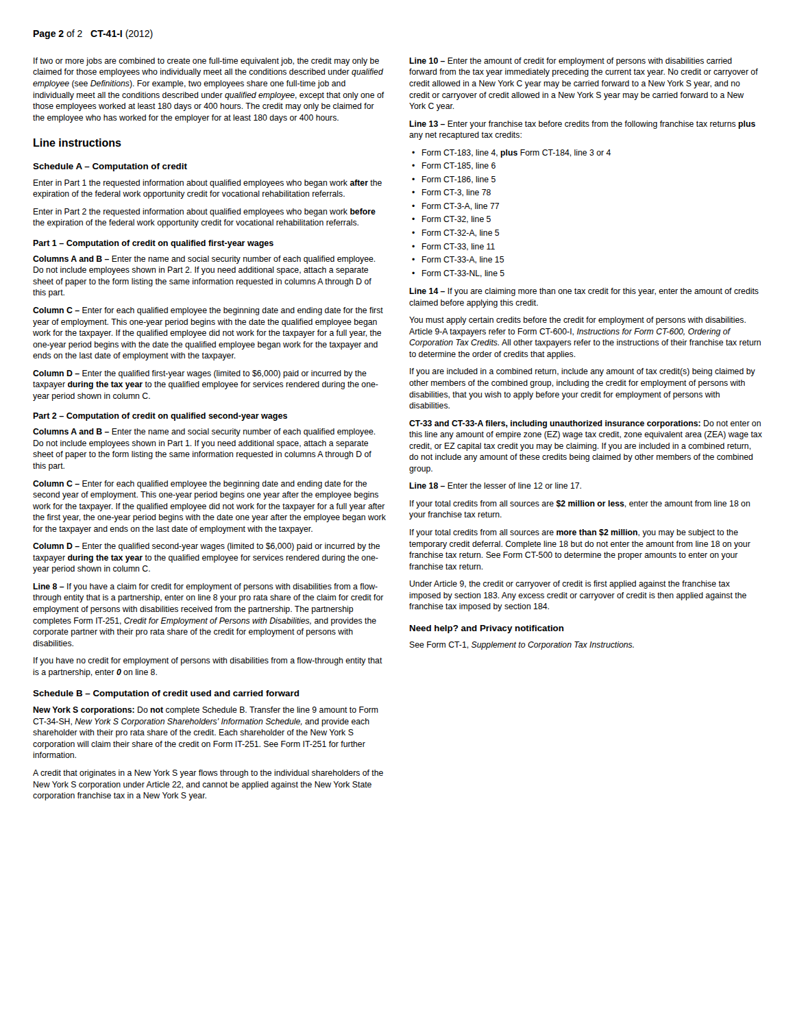Page 2 of 2 CT-41-I (2012)
If two or more jobs are combined to create one full-time equivalent job, the credit may only be claimed for those employees who individually meet all the conditions described under qualified employee (see Definitions). For example, two employees share one full-time job and individually meet all the conditions described under qualified employee, except that only one of those employees worked at least 180 days or 400 hours. The credit may only be claimed for the employee who has worked for the employer for at least 180 days or 400 hours.
Line instructions
Schedule A – Computation of credit
Enter in Part 1 the requested information about qualified employees who began work after the expiration of the federal work opportunity credit for vocational rehabilitation referrals.
Enter in Part 2 the requested information about qualified employees who began work before the expiration of the federal work opportunity credit for vocational rehabilitation referrals.
Part 1 – Computation of credit on qualified first-year wages
Columns A and B – Enter the name and social security number of each qualified employee. Do not include employees shown in Part 2. If you need additional space, attach a separate sheet of paper to the form listing the same information requested in columns A through D of this part.
Column C – Enter for each qualified employee the beginning date and ending date for the first year of employment. This one-year period begins with the date the qualified employee began work for the taxpayer. If the qualified employee did not work for the taxpayer for a full year, the one-year period begins with the date the qualified employee began work for the taxpayer and ends on the last date of employment with the taxpayer.
Column D – Enter the qualified first-year wages (limited to $6,000) paid or incurred by the taxpayer during the tax year to the qualified employee for services rendered during the one-year period shown in column C.
Part 2 – Computation of credit on qualified second-year wages
Columns A and B – Enter the name and social security number of each qualified employee. Do not include employees shown in Part 1. If you need additional space, attach a separate sheet of paper to the form listing the same information requested in columns A through D of this part.
Column C – Enter for each qualified employee the beginning date and ending date for the second year of employment. This one-year period begins one year after the employee begins work for the taxpayer. If the qualified employee did not work for the taxpayer for a full year after the first year, the one-year period begins with the date one year after the employee began work for the taxpayer and ends on the last date of employment with the taxpayer.
Column D – Enter the qualified second-year wages (limited to $6,000) paid or incurred by the taxpayer during the tax year to the qualified employee for services rendered during the one-year period shown in column C.
Line 8 – If you have a claim for credit for employment of persons with disabilities from a flow-through entity that is a partnership, enter on line 8 your pro rata share of the claim for credit for employment of persons with disabilities received from the partnership. The partnership completes Form IT-251, Credit for Employment of Persons with Disabilities, and provides the corporate partner with their pro rata share of the credit for employment of persons with disabilities.
If you have no credit for employment of persons with disabilities from a flow-through entity that is a partnership, enter 0 on line 8.
Schedule B – Computation of credit used and carried forward
New York S corporations: Do not complete Schedule B. Transfer the line 9 amount to Form CT-34-SH, New York S Corporation Shareholders' Information Schedule, and provide each shareholder with their pro rata share of the credit. Each shareholder of the New York S corporation will claim their share of the credit on Form IT-251. See Form IT-251 for further information.
A credit that originates in a New York S year flows through to the individual shareholders of the New York S corporation under Article 22, and cannot be applied against the New York State corporation franchise tax in a New York S year.
Line 10 – Enter the amount of credit for employment of persons with disabilities carried forward from the tax year immediately preceding the current tax year. No credit or carryover of credit allowed in a New York C year may be carried forward to a New York S year, and no credit or carryover of credit allowed in a New York S year may be carried forward to a New York C year.
Line 13 – Enter your franchise tax before credits from the following franchise tax returns plus any net recaptured tax credits:
Form CT-183, line 4, plus Form CT-184, line 3 or 4
Form CT-185, line 6
Form CT-186, line 5
Form CT-3, line 78
Form CT-3-A, line 77
Form CT-32, line 5
Form CT-32-A, line 5
Form CT-33, line 11
Form CT-33-A, line 15
Form CT-33-NL, line 5
Line 14 – If you are claiming more than one tax credit for this year, enter the amount of credits claimed before applying this credit.
You must apply certain credits before the credit for employment of persons with disabilities. Article 9-A taxpayers refer to Form CT-600-I, Instructions for Form CT-600, Ordering of Corporation Tax Credits. All other taxpayers refer to the instructions of their franchise tax return to determine the order of credits that applies.
If you are included in a combined return, include any amount of tax credit(s) being claimed by other members of the combined group, including the credit for employment of persons with disabilities, that you wish to apply before your credit for employment of persons with disabilities.
CT-33 and CT-33-A filers, including unauthorized insurance corporations: Do not enter on this line any amount of empire zone (EZ) wage tax credit, zone equivalent area (ZEA) wage tax credit, or EZ capital tax credit you may be claiming. If you are included in a combined return, do not include any amount of these credits being claimed by other members of the combined group.
Line 18 – Enter the lesser of line 12 or line 17.
If your total credits from all sources are $2 million or less, enter the amount from line 18 on your franchise tax return.
If your total credits from all sources are more than $2 million, you may be subject to the temporary credit deferral. Complete line 18 but do not enter the amount from line 18 on your franchise tax return. See Form CT-500 to determine the proper amounts to enter on your franchise tax return.
Under Article 9, the credit or carryover of credit is first applied against the franchise tax imposed by section 183. Any excess credit or carryover of credit is then applied against the franchise tax imposed by section 184.
Need help? and Privacy notification
See Form CT-1, Supplement to Corporation Tax Instructions.